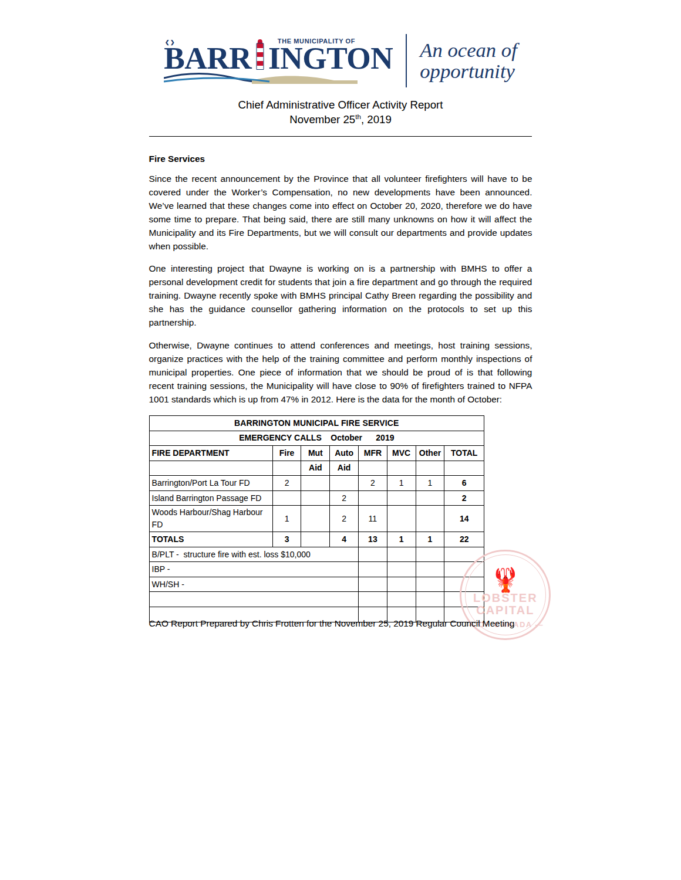THE MUNICIPALITY OF
❮❯BARR INGTON
An ocean of
opportunity
Chief Administrative Officer Activity Report November 25th, 2019
Fire Services
Since the recent announcement by the Province that all volunteer firefighters will have to be covered under the Worker’s Compensation, no new developments have been announced. We’ve learned that these changes come into effect on October 20, 2020, therefore we do have some time to prepare. That being said, there are still many unknowns on how it will affect the Municipality and its Fire Departments, but we will consult our departments and provide updates when possible.
One interesting project that Dwayne is working on is a partnership with BMHS to offer a personal development credit for students that join a fire department and go through the required training. Dwayne recently spoke with BMHS principal Cathy Breen regarding the possibility and she has the guidance counsellor gathering information on the protocols to set up this partnership.
Otherwise, Dwayne continues to attend conferences and meetings, host training sessions, organize practices with the help of the training committee and perform monthly inspections of municipal properties. One piece of information that we should be proud of is that following recent training sessions, the Municipality will have close to 90% of firefighters trained to NFPA 1001 standards which is up from 47% in 2012. Here is the data for the month of October:
| BARRINGTON MUNICIPAL FIRE SERVICE | | |
| EMERGENCY CALLS October 2019 | | |
| FIRE DEPARTMENT | Fire | Mut | Auto | MFR | MVC | Other | TOTAL | | |
| | | Aid | Aid | | | | | | |
| Barrington/Port La Tour FD | 2 | | | 2 | 1 | 1 | 6 | | |
| Island Barrington Passage FD | | | 2 | | | | 2 | | |
| Woods Harbour/Shag Harbour FD | 1 | | 2 | 11 | | | 14 | | |
| TOTALS | 3 | | 4 | 13 | 1 | 1 | 22 | | |
| B/PLT - structure fire with est. loss $10,000 | | | | | | |
| IBP - | | | | | | |
| WH/SH - | | | | | | |
🦞
LOBSTER
CAPITAL
— OF CANADA —
CAO Report Prepared by Chris Frotten for the November 25, 2019 Regular Council Meeting